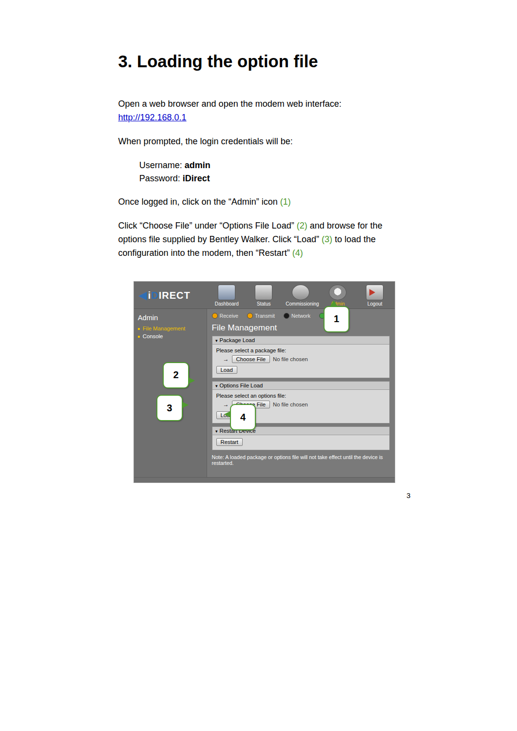3. Loading the option file
Open a web browser and open the modem web interface: http://192.168.0.1
When prompted, the login credentials will be:
Username: admin
Password: iDirect
Once logged in, click on the “Admin” icon (1)
Click “Choose File” under “Options File Load” (2) and browse for the options file supplied by Bentley Walker. Click “Load” (3) to load the configuration into the modem, then “Restart” (4)
◀iDIRECT
Dashboard
Status
Commissioning
Admin
Logout
Admin
File Management
Console
Receive Transmit Network Power
File Management
Package Load
Please select a package file:
→ Choose File No file chosen
Load
Options File Load
Please select an options file:
→ Choose File No file chosen
Load
Restart Device
Restart
Note: A loaded package or options file will not take effect until the device is restarted.
1
2
3
4
3